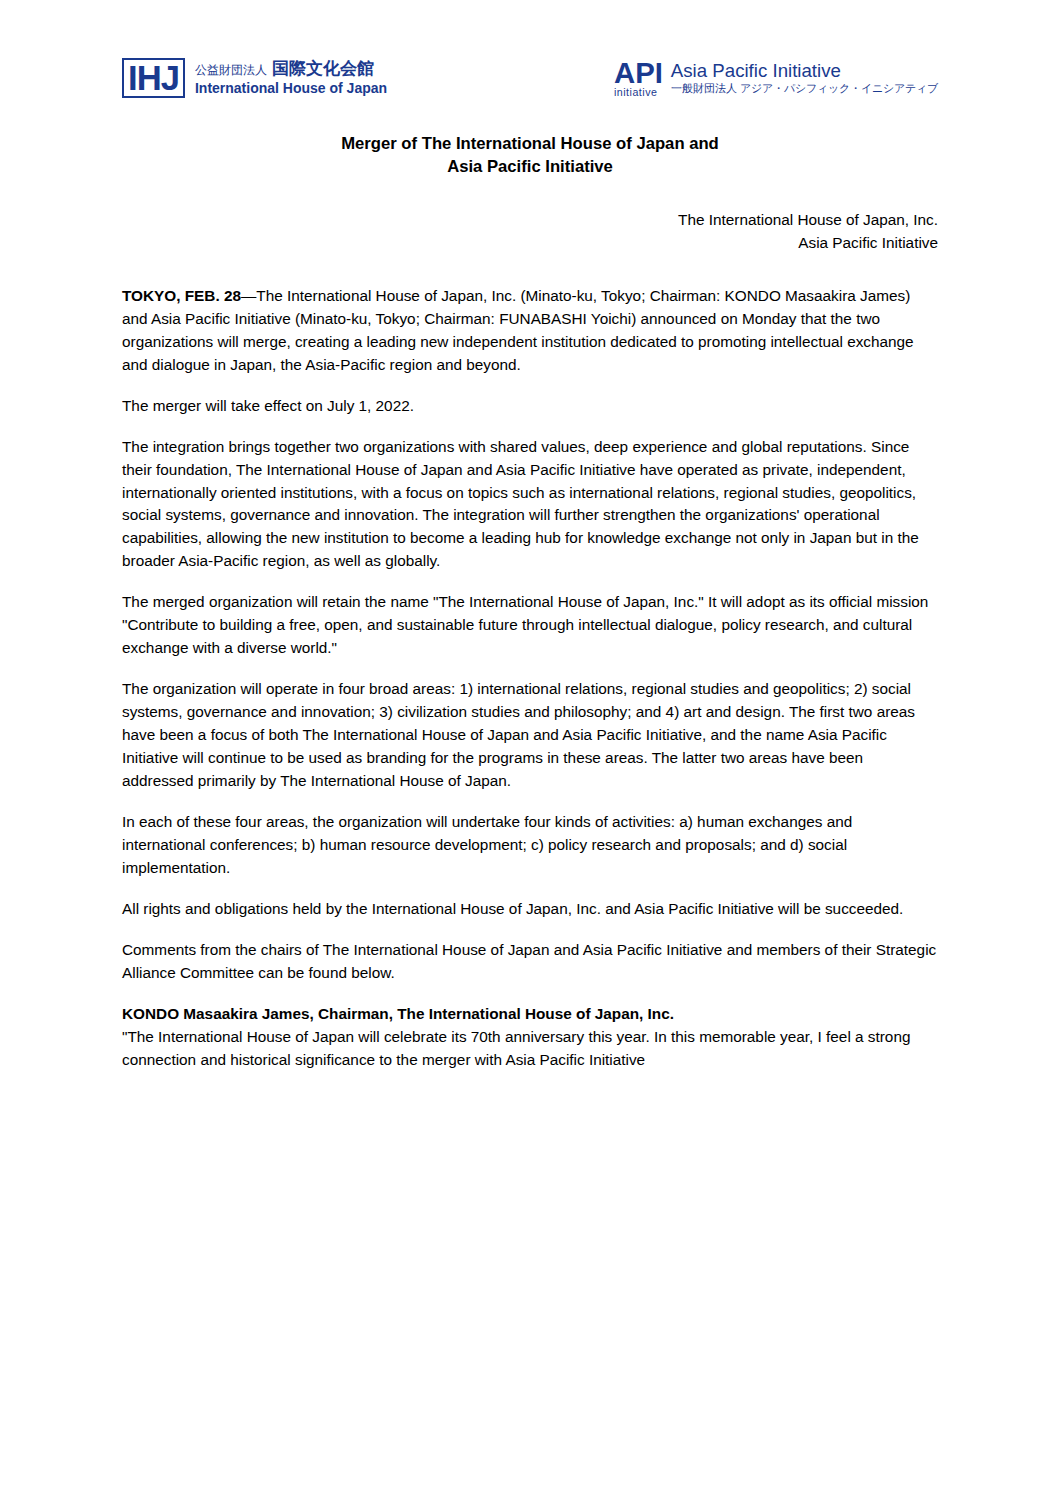IHJ
公益財団法人 国際文化会館
International House of Japan
APIinitiative
Asia Pacific Initiative
一般財団法人 アジア・パシフィック・イニシアティブ
Merger of The International House of Japan and
Asia Pacific Initiative
The International House of Japan, Inc.
Asia Pacific Initiative
TOKYO, FEB. 28—The International House of Japan, Inc. (Minato-ku, Tokyo; Chairman: KONDO Masaakira James) and Asia Pacific Initiative (Minato-ku, Tokyo; Chairman: FUNABASHI Yoichi) announced on Monday that the two organizations will merge, creating a leading new independent institution dedicated to promoting intellectual exchange and dialogue in Japan, the Asia-Pacific region and beyond.
The merger will take effect on July 1, 2022.
The integration brings together two organizations with shared values, deep experience and global reputations. Since their foundation, The International House of Japan and Asia Pacific Initiative have operated as private, independent, internationally oriented institutions, with a focus on topics such as international relations, regional studies, geopolitics, social systems, governance and innovation. The integration will further strengthen the organizations' operational capabilities, allowing the new institution to become a leading hub for knowledge exchange not only in Japan but in the broader Asia-Pacific region, as well as globally.
The merged organization will retain the name "The International House of Japan, Inc." It will adopt as its official mission "Contribute to building a free, open, and sustainable future through intellectual dialogue, policy research, and cultural exchange with a diverse world."
The organization will operate in four broad areas: 1) international relations, regional studies and geopolitics; 2) social systems, governance and innovation; 3) civilization studies and philosophy; and 4) art and design. The first two areas have been a focus of both The International House of Japan and Asia Pacific Initiative, and the name Asia Pacific Initiative will continue to be used as branding for the programs in these areas. The latter two areas have been addressed primarily by The International House of Japan.
In each of these four areas, the organization will undertake four kinds of activities: a) human exchanges and international conferences; b) human resource development; c) policy research and proposals; and d) social implementation.
All rights and obligations held by the International House of Japan, Inc. and Asia Pacific Initiative will be succeeded.
Comments from the chairs of The International House of Japan and Asia Pacific Initiative and members of their Strategic Alliance Committee can be found below.
KONDO Masaakira James, Chairman, The International House of Japan, Inc.
"The International House of Japan will celebrate its 70th anniversary this year. In this memorable year, I feel a strong connection and historical significance to the merger with Asia Pacific Initiative